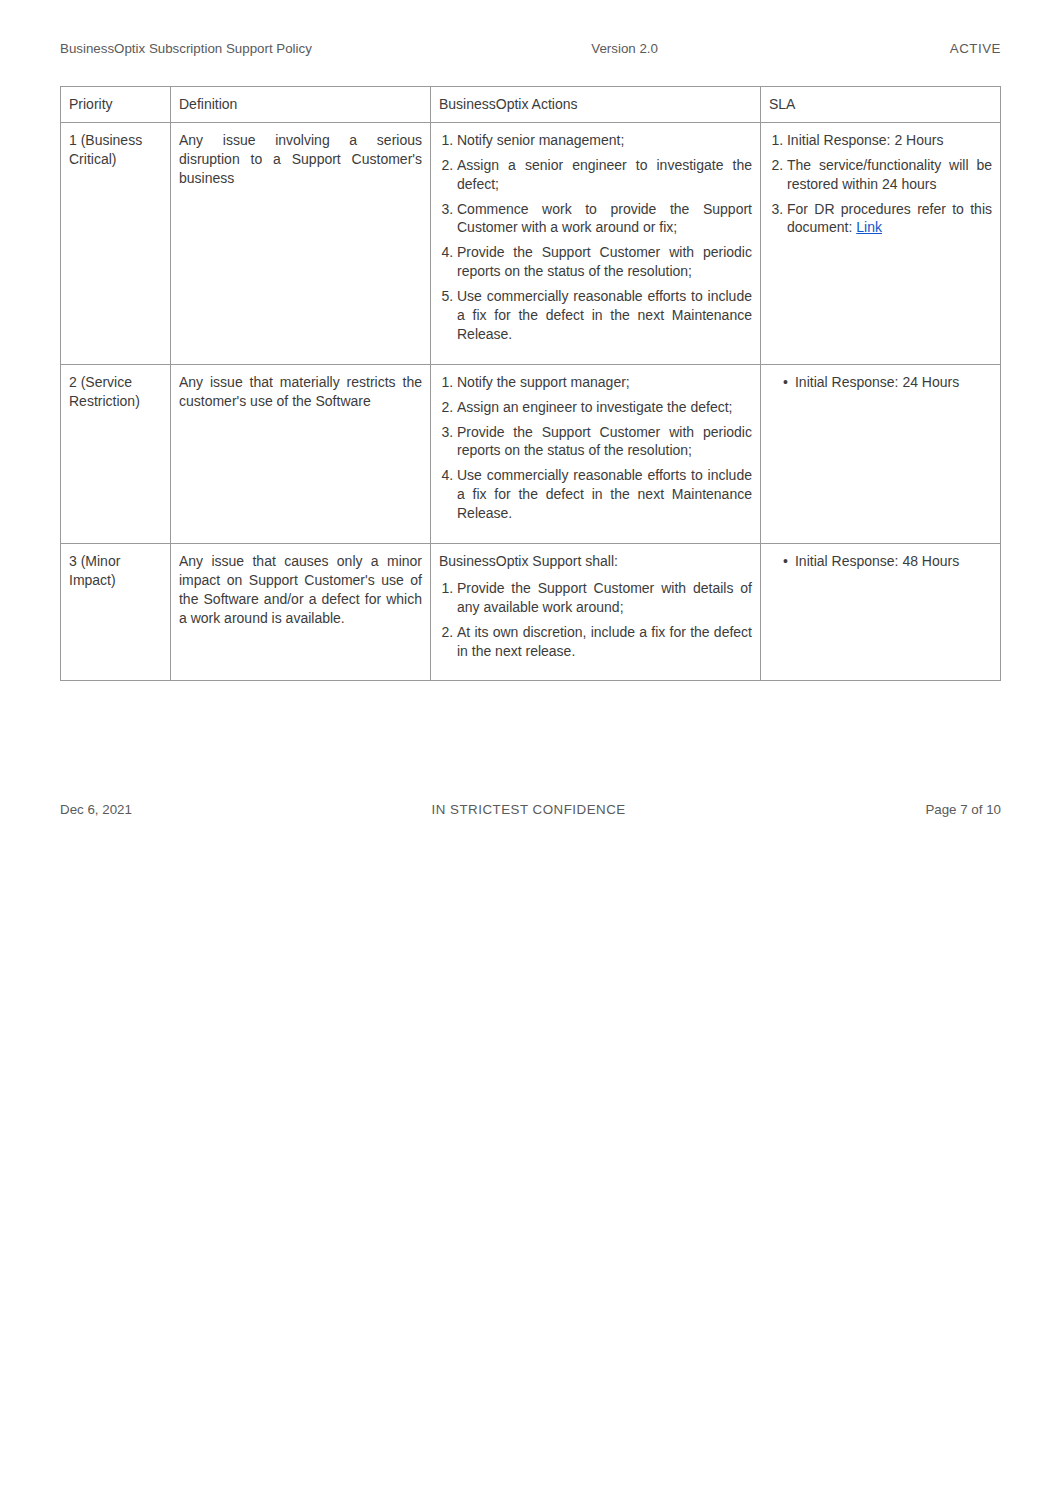BusinessOptix Subscription Support Policy
Version 2.0
ACTIVE
| Priority | Definition | BusinessOptix Actions | SLA |
| --- | --- | --- | --- |
| 1 (Business Critical) | Any issue involving a serious disruption to a Support Customer's business | Notify senior management; Assign a senior engineer to investigate the defect; Commence work to provide the Support Customer with a work around or fix; Provide the Support Customer with periodic reports on the status of the resolution; Use commercially reasonable efforts to include a fix for the defect in the next Maintenance Release. | Initial Response: 2 Hours The service/functionality will be restored within 24 hours For DR procedures refer to this document: Link |
| 2 (Service Restriction) | Any issue that materially restricts the customer's use of the Software | Notify the support manager; Assign an engineer to investigate the defect; Provide the Support Customer with periodic reports on the status of the resolution; Use commercially reasonable efforts to include a fix for the defect in the next Maintenance Release. | Initial Response: 24 Hours |
| 3 (Minor Impact) | Any issue that causes only a minor impact on Support Customer's use of the Software and/or a defect for which a work around is available. | BusinessOptix Support shall: Provide the Support Customer with details of any available work around; At its own discretion, include a fix for the defect in the next release. | Initial Response: 48 Hours |
Dec 6, 2021
IN STRICTEST CONFIDENCE
Page 7 of 10